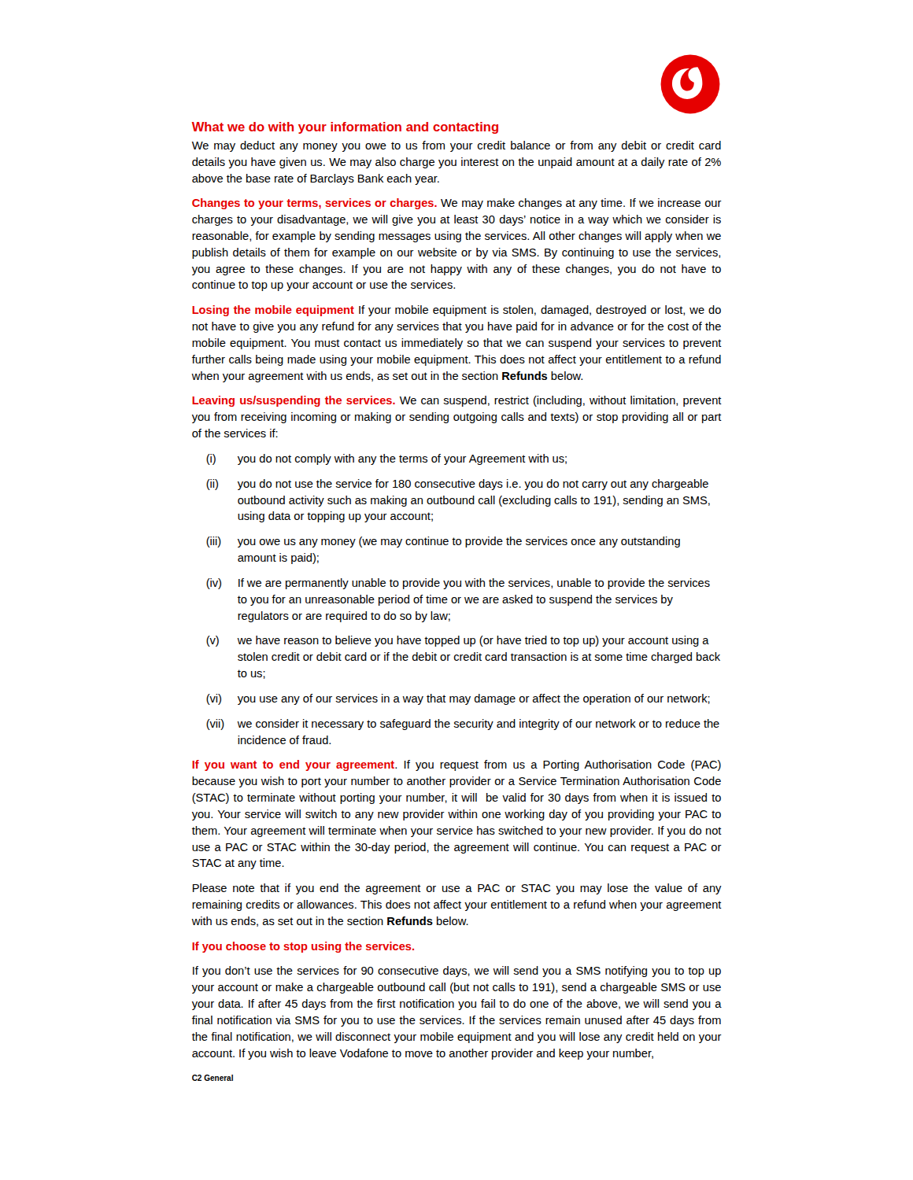What we do with your information and contacting
We may deduct any money you owe to us from your credit balance or from any debit or credit card details you have given us. We may also charge you interest on the unpaid amount at a daily rate of 2% above the base rate of Barclays Bank each year.
Changes to your terms, services or charges. We may make changes at any time. If we increase our charges to your disadvantage, we will give you at least 30 days’ notice in a way which we consider is reasonable, for example by sending messages using the services. All other changes will apply when we publish details of them for example on our website or by via SMS. By continuing to use the services, you agree to these changes. If you are not happy with any of these changes, you do not have to continue to top up your account or use the services.
Losing the mobile equipment If your mobile equipment is stolen, damaged, destroyed or lost, we do not have to give you any refund for any services that you have paid for in advance or for the cost of the mobile equipment. You must contact us immediately so that we can suspend your services to prevent further calls being made using your mobile equipment. This does not affect your entitlement to a refund when your agreement with us ends, as set out in the section Refunds below.
Leaving us/suspending the services. We can suspend, restrict (including, without limitation, prevent you from receiving incoming or making or sending outgoing calls and texts) or stop providing all or part of the services if:
you do not comply with any the terms of your Agreement with us;
you do not use the service for 180 consecutive days i.e. you do not carry out any chargeable outbound activity such as making an outbound call (excluding calls to 191), sending an SMS, using data or topping up your account;
you owe us any money (we may continue to provide the services once any outstanding amount is paid);
If we are permanently unable to provide you with the services, unable to provide the services to you for an unreasonable period of time or we are asked to suspend the services by regulators or are required to do so by law;
we have reason to believe you have topped up (or have tried to top up) your account using a stolen credit or debit card or if the debit or credit card transaction is at some time charged back to us;
you use any of our services in a way that may damage or affect the operation of our network;
we consider it necessary to safeguard the security and integrity of our network or to reduce the incidence of fraud.
If you want to end your agreement. If you request from us a Porting Authorisation Code (PAC) because you wish to port your number to another provider or a Service Termination Authorisation Code (STAC) to terminate without porting your number, it will be valid for 30 days from when it is issued to you. Your service will switch to any new provider within one working day of you providing your PAC to them. Your agreement will terminate when your service has switched to your new provider. If you do not use a PAC or STAC within the 30-day period, the agreement will continue. You can request a PAC or STAC at any time.
Please note that if you end the agreement or use a PAC or STAC you may lose the value of any remaining credits or allowances. This does not affect your entitlement to a refund when your agreement with us ends, as set out in the section Refunds below.
If you choose to stop using the services.
If you don’t use the services for 90 consecutive days, we will send you a SMS notifying you to top up your account or make a chargeable outbound call (but not calls to 191), send a chargeable SMS or use your data. If after 45 days from the first notification you fail to do one of the above, we will send you a final notification via SMS for you to use the services. If the services remain unused after 45 days from the final notification, we will disconnect your mobile equipment and you will lose any credit held on your account. If you wish to leave Vodafone to move to another provider and keep your number,
C2 General